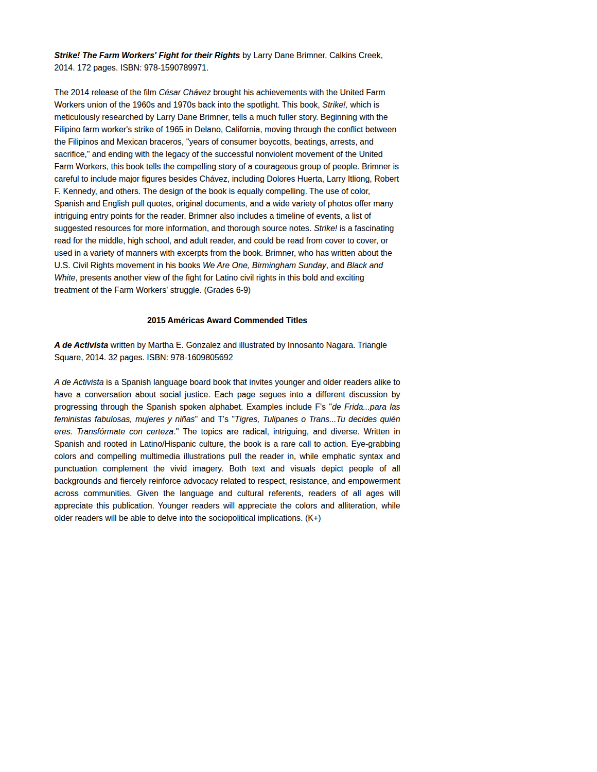Strike! The Farm Workers' Fight for their Rights by Larry Dane Brimner. Calkins Creek, 2014. 172 pages. ISBN: 978-1590789971.
The 2014 release of the film César Chávez brought his achievements with the United Farm Workers union of the 1960s and 1970s back into the spotlight. This book, Strike!, which is meticulously researched by Larry Dane Brimner, tells a much fuller story. Beginning with the Filipino farm worker's strike of 1965 in Delano, California, moving through the conflict between the Filipinos and Mexican braceros, "years of consumer boycotts, beatings, arrests, and sacrifice," and ending with the legacy of the successful nonviolent movement of the United Farm Workers, this book tells the compelling story of a courageous group of people. Brimner is careful to include major figures besides Chávez, including Dolores Huerta, Larry Itliong, Robert F. Kennedy, and others. The design of the book is equally compelling. The use of color, Spanish and English pull quotes, original documents, and a wide variety of photos offer many intriguing entry points for the reader. Brimner also includes a timeline of events, a list of suggested resources for more information, and thorough source notes. Strike! is a fascinating read for the middle, high school, and adult reader, and could be read from cover to cover, or used in a variety of manners with excerpts from the book. Brimner, who has written about the U.S. Civil Rights movement in his books We Are One, Birmingham Sunday, and Black and White, presents another view of the fight for Latino civil rights in this bold and exciting treatment of the Farm Workers' struggle. (Grades 6-9)
2015 Américas Award Commended Titles
A de Activista written by Martha E. Gonzalez and illustrated by Innosanto Nagara. Triangle Square, 2014. 32 pages. ISBN: 978-1609805692
A de Activista is a Spanish language board book that invites younger and older readers alike to have a conversation about social justice. Each page segues into a different discussion by progressing through the Spanish spoken alphabet. Examples include F's "de Frida...para las feministas fabulosas, mujeres y niñas" and T's "Tigres, Tulipanes o Trans...Tu decides quién eres. Transfórmate con certeza." The topics are radical, intriguing, and diverse. Written in Spanish and rooted in Latino/Hispanic culture, the book is a rare call to action. Eye-grabbing colors and compelling multimedia illustrations pull the reader in, while emphatic syntax and punctuation complement the vivid imagery. Both text and visuals depict people of all backgrounds and fiercely reinforce advocacy related to respect, resistance, and empowerment across communities. Given the language and cultural referents, readers of all ages will appreciate this publication. Younger readers will appreciate the colors and alliteration, while older readers will be able to delve into the sociopolitical implications. (K+)